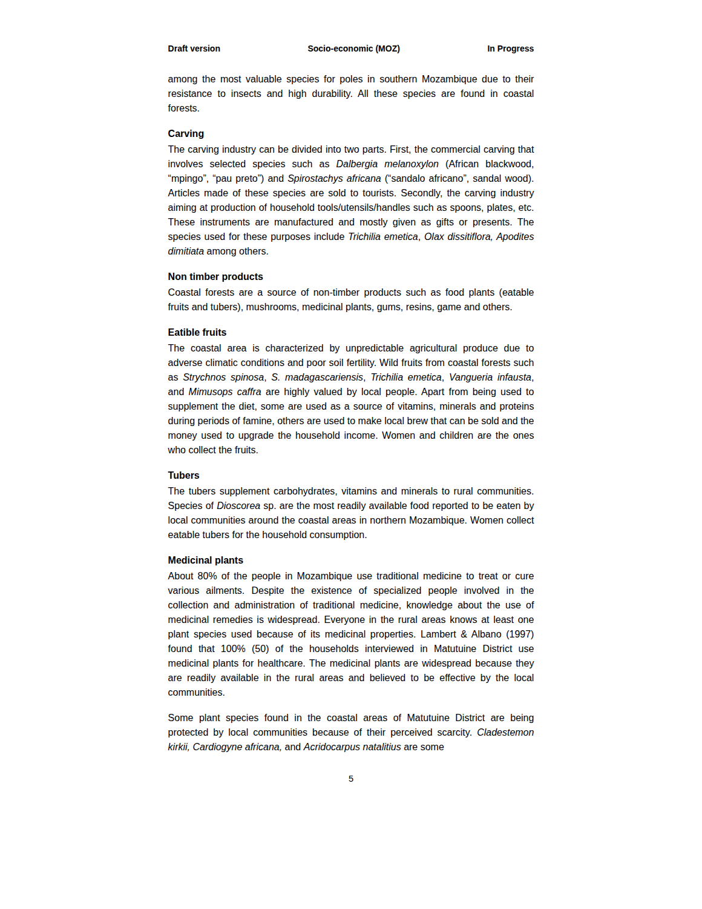Draft version Socio-economic (MOZ) In Progress
among the most valuable species for poles in southern Mozambique due to their resistance to insects and high durability. All these species are found in coastal forests.
Carving
The carving industry can be divided into two parts. First, the commercial carving that involves selected species such as Dalbergia melanoxylon (African blackwood, “mpingo”, “pau preto”) and Spirostachys africana (“sandalo africano”, sandal wood). Articles made of these species are sold to tourists. Secondly, the carving industry aiming at production of household tools/utensils/handles such as spoons, plates, etc. These instruments are manufactured and mostly given as gifts or presents. The species used for these purposes include Trichilia emetica, Olax dissitiflora, Apodites dimitiata among others.
Non timber products
Coastal forests are a source of non-timber products such as food plants (eatable fruits and tubers), mushrooms, medicinal plants, gums, resins, game and others.
Eatible fruits
The coastal area is characterized by unpredictable agricultural produce due to adverse climatic conditions and poor soil fertility. Wild fruits from coastal forests such as Strychnos spinosa, S. madagascariensis, Trichilia emetica, Vangueria infausta, and Mimusops caffra are highly valued by local people. Apart from being used to supplement the diet, some are used as a source of vitamins, minerals and proteins during periods of famine, others are used to make local brew that can be sold and the money used to upgrade the household income. Women and children are the ones who collect the fruits.
Tubers
The tubers supplement carbohydrates, vitamins and minerals to rural communities. Species of Dioscorea sp. are the most readily available food reported to be eaten by local communities around the coastal areas in northern Mozambique. Women collect eatable tubers for the household consumption.
Medicinal plants
About 80% of the people in Mozambique use traditional medicine to treat or cure various ailments. Despite the existence of specialized people involved in the collection and administration of traditional medicine, knowledge about the use of medicinal remedies is widespread. Everyone in the rural areas knows at least one plant species used because of its medicinal properties. Lambert & Albano (1997) found that 100% (50) of the households interviewed in Matutuine District use medicinal plants for healthcare. The medicinal plants are widespread because they are readily available in the rural areas and believed to be effective by the local communities.
Some plant species found in the coastal areas of Matutuine District are being protected by local communities because of their perceived scarcity. Cladestemon kirkii, Cardiogyne africana, and Acridocarpus natalitius are some
5